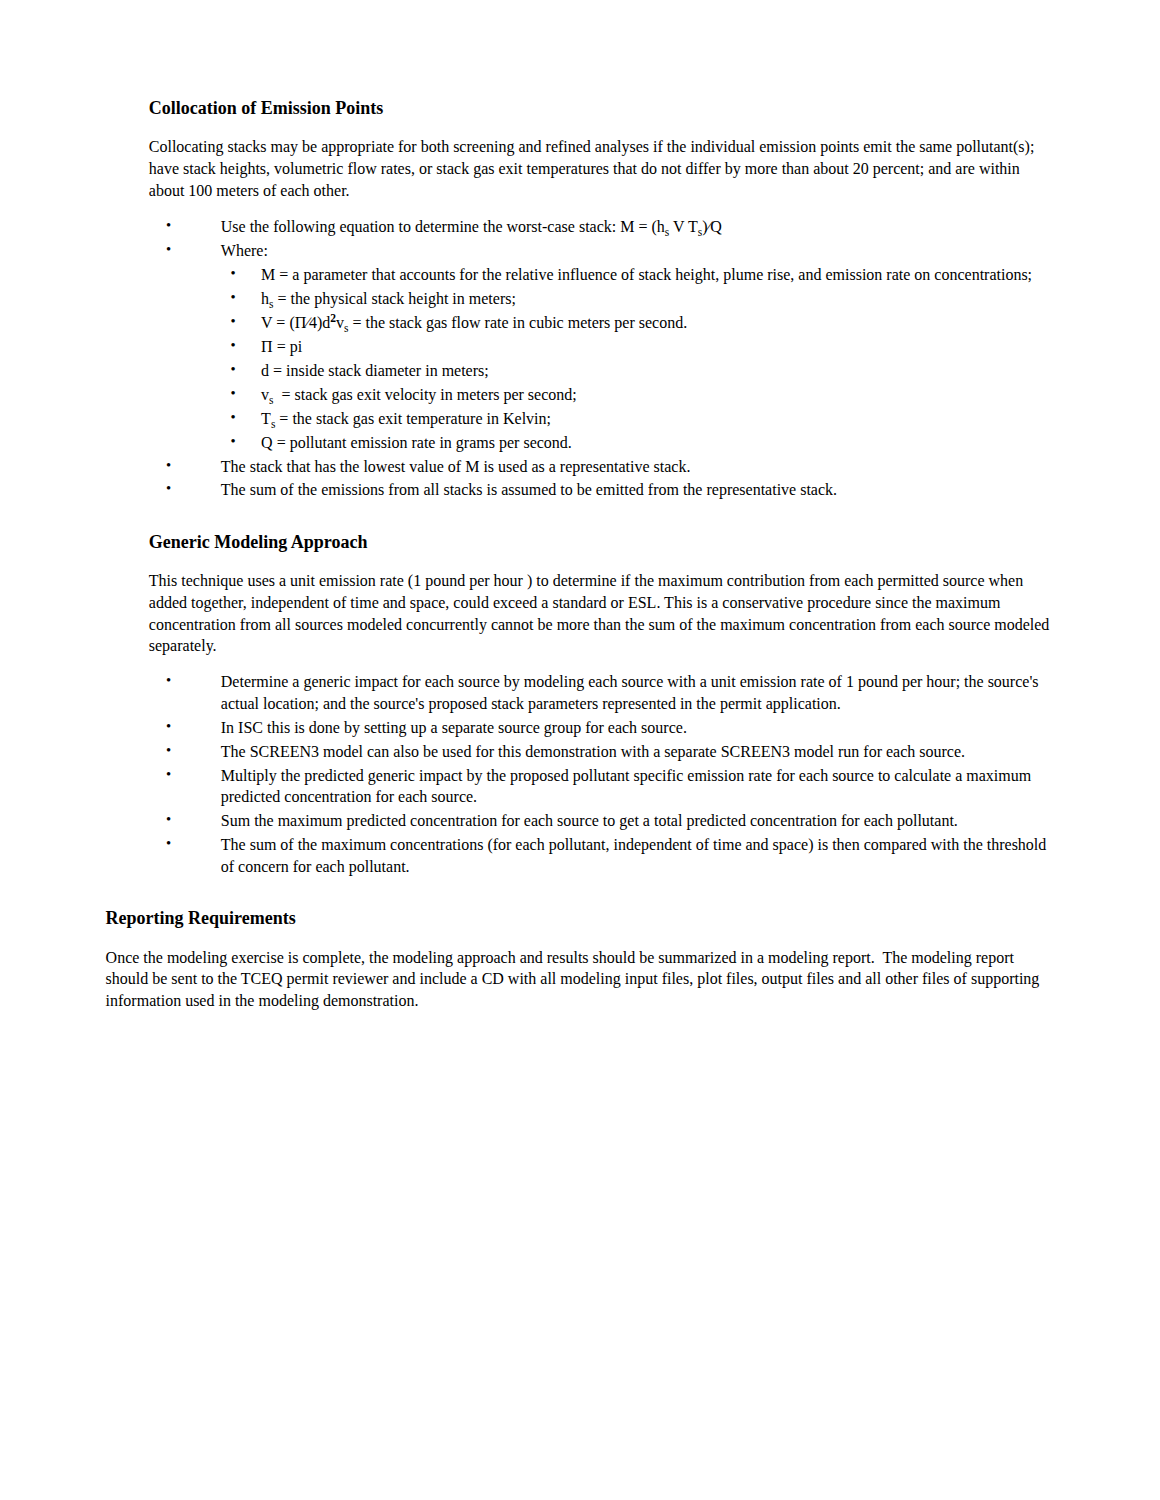Collocation of Emission Points
Collocating stacks may be appropriate for both screening and refined analyses if the individual emission points emit the same pollutant(s); have stack heights, volumetric flow rates, or stack gas exit temperatures that do not differ by more than about 20 percent; and are within about 100 meters of each other.
Use the following equation to determine the worst-case stack: M = (hs V Ts)∕Q
Where:
M = a parameter that accounts for the relative influence of stack height, plume rise, and emission rate on concentrations;
hs = the physical stack height in meters;
V = (Π∕4)d2vs = the stack gas flow rate in cubic meters per second.
Π = pi
d = inside stack diameter in meters;
vs = stack gas exit velocity in meters per second;
Ts = the stack gas exit temperature in Kelvin;
Q = pollutant emission rate in grams per second.
The stack that has the lowest value of M is used as a representative stack.
The sum of the emissions from all stacks is assumed to be emitted from the representative stack.
Generic Modeling Approach
This technique uses a unit emission rate (1 pound per hour ) to determine if the maximum contribution from each permitted source when added together, independent of time and space, could exceed a standard or ESL. This is a conservative procedure since the maximum concentration from all sources modeled concurrently cannot be more than the sum of the maximum concentration from each source modeled separately.
Determine a generic impact for each source by modeling each source with a unit emission rate of 1 pound per hour; the source's actual location; and the source's proposed stack parameters represented in the permit application.
In ISC this is done by setting up a separate source group for each source.
The SCREEN3 model can also be used for this demonstration with a separate SCREEN3 model run for each source.
Multiply the predicted generic impact by the proposed pollutant specific emission rate for each source to calculate a maximum predicted concentration for each source.
Sum the maximum predicted concentration for each source to get a total predicted concentration for each pollutant.
The sum of the maximum concentrations (for each pollutant, independent of time and space) is then compared with the threshold of concern for each pollutant.
Reporting Requirements
Once the modeling exercise is complete, the modeling approach and results should be summarized in a modeling report. The modeling report should be sent to the TCEQ permit reviewer and include a CD with all modeling input files, plot files, output files and all other files of supporting information used in the modeling demonstration.